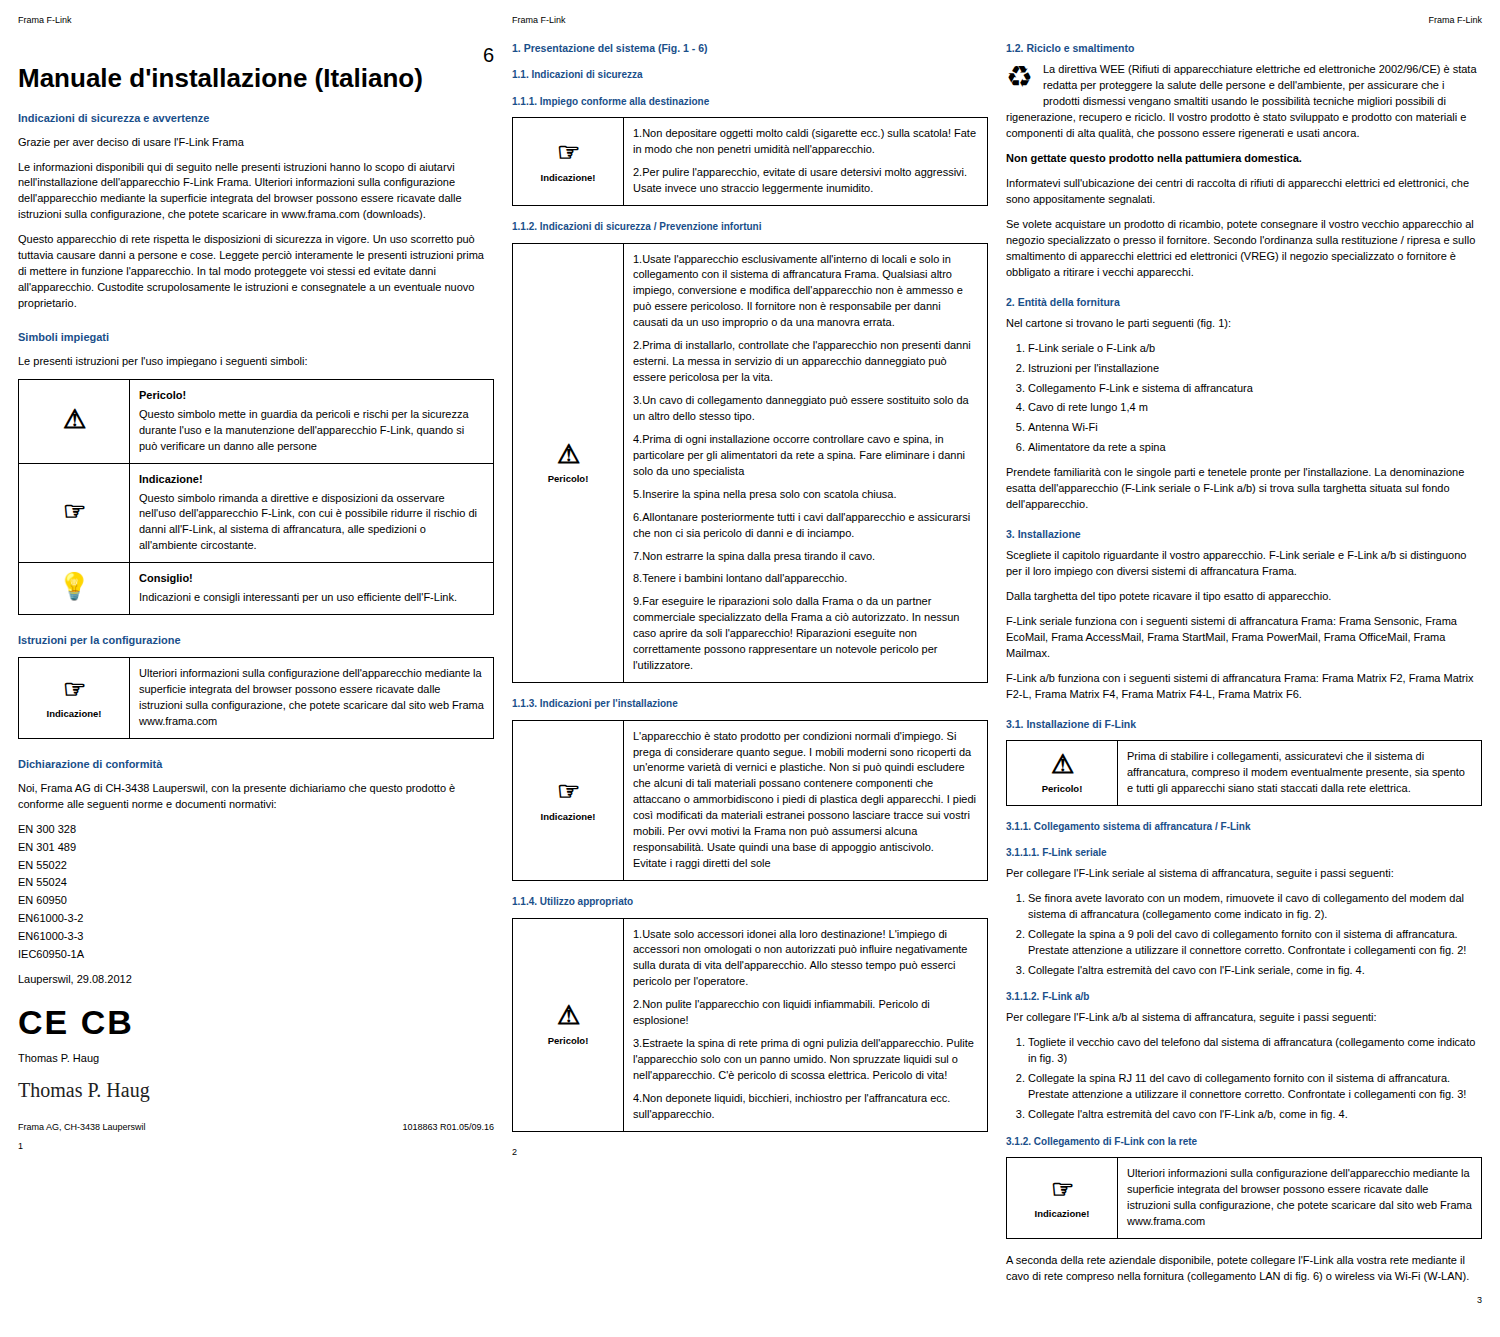Frama F-Link
6
Manuale d'installazione (Italiano)
Indicazioni di sicurezza e avvertenze
Grazie per aver deciso di usare l'F-Link Frama
Le informazioni disponibili qui di seguito nelle presenti istruzioni hanno lo scopo di aiutarvi nell'installazione dell'apparecchio F-Link Frama. Ulteriori informazioni sulla configurazione dell'apparecchio mediante la superficie integrata del browser possono essere ricavate dalle istruzioni sulla configurazione, che potete scaricare in www.frama.com (downloads).
Questo apparecchio di rete rispetta le disposizioni di sicurezza in vigore. Un uso scorretto può tuttavia causare danni a persone e cose. Leggete perciò interamente le presenti istruzioni prima di mettere in funzione l'apparecchio. In tal modo proteggete voi stessi ed evitate danni all'apparecchio. Custodite scrupolosamente le istruzioni e consegnatele a un eventuale nuovo proprietario.
Simboli impiegati
Le presenti istruzioni per l'uso impiegano i seguenti simboli:
| ⚠ | Pericolo! Questo simbolo mette in guardia da pericoli e rischi per la sicurezza durante l'uso e la manutenzione dell'apparecchio F-Link, quando si può verificare un danno alle persone |
| ☞ | Indicazione! Questo simbolo rimanda a direttive e disposizioni da osservare nell'uso dell'apparecchio F-Link, con cui è possibile ridurre il rischio di danni all'F-Link, al sistema di affrancatura, alle spedizioni o all'ambiente circostante. |
| 💡 | Consiglio! Indicazioni e consigli interessanti per un uso efficiente dell'F-Link. |
Istruzioni per la configurazione
| ☞ Indicazione! | Ulteriori informazioni sulla configurazione dell'apparecchio mediante la superficie integrata del browser possono essere ricavate dalle istruzioni sulla configurazione, che potete scaricare dal sito web Frama www.frama.com |
Dichiarazione di conformità
Noi, Frama AG di CH-3438 Lauperswil, con la presente dichiariamo che questo prodotto è conforme alle seguenti norme e documenti normativi:
EN 300 328
EN 301 489
EN 55022
EN 55024
EN 60950
EN61000-3-2
EN61000-3-3
IEC60950-1A
Lauperswil, 29.08.2012
CE CB
Thomas P. Haug
Thomas P. Haug
Frama AG, CH-3438 Lauperswil 1018863 R01.05/09.16
1
Frama F-Link
1. Presentazione del sistema (Fig. 1 - 6)
1.1. Indicazioni di sicurezza
1.1.1. Impiego conforme alla destinazione
| ☞ Indicazione! | 1.Non depositare oggetti molto caldi (sigarette ecc.) sulla scatola! Fate in modo che non penetri umidità nell'apparecchio. 2.Per pulire l'apparecchio, evitate di usare detersivi molto aggressivi. Usate invece uno straccio leggermente inumidito. |
1.1.2. Indicazioni di sicurezza / Prevenzione infortuni
| ⚠ Pericolo! | 1.Usate l'apparecchio esclusivamente all'interno di locali e solo in collegamento con il sistema di affrancatura Frama. Qualsiasi altro impiego, conversione e modifica dell'apparecchio non è ammesso e può essere pericoloso. Il fornitore non è responsabile per danni causati da un uso improprio o da una manovra errata. 2.Prima di installarlo, controllate che l'apparecchio non presenti danni esterni. La messa in servizio di un apparecchio danneggiato può essere pericolosa per la vita. 3.Un cavo di collegamento danneggiato può essere sostituito solo da un altro dello stesso tipo. 4.Prima di ogni installazione occorre controllare cavo e spina, in particolare per gli alimentatori da rete a spina. Fare eliminare i danni solo da uno specialista 5.Inserire la spina nella presa solo con scatola chiusa. 6.Allontanare posteriormente tutti i cavi dall'apparecchio e assicurarsi che non ci sia pericolo di danni e di inciampo. 7.Non estrarre la spina dalla presa tirando il cavo. 8.Tenere i bambini lontano dall'apparecchio. 9.Far eseguire le riparazioni solo dalla Frama o da un partner commerciale specializzato della Frama a ciò autorizzato. In nessun caso aprire da soli l'apparecchio! Riparazioni eseguite non correttamente possono rappresentare un notevole pericolo per l'utilizzatore. |
1.1.3. Indicazioni per l'installazione
| ☞ Indicazione! | L'apparecchio è stato prodotto per condizioni normali d'impiego. Si prega di considerare quanto segue. I mobili moderni sono ricoperti da un'enorme varietà di vernici e plastiche. Non si può quindi escludere che alcuni di tali materiali possano contenere componenti che attaccano o ammorbidiscono i piedi di plastica degli apparecchi. I piedi così modificati da materiali estranei possono lasciare tracce sui vostri mobili. Per ovvi motivi la Frama non può assumersi alcuna responsabilità. Usate quindi una base di appoggio antiscivolo. Evitate i raggi diretti del sole |
1.1.4. Utilizzo appropriato
| ⚠ Pericolo! | 1.Usate solo accessori idonei alla loro destinazione! L'impiego di accessori non omologati o non autorizzati può influire negativamente sulla durata di vita dell'apparecchio. Allo stesso tempo può esserci pericolo per l'operatore. 2.Non pulite l'apparecchio con liquidi infiammabili. Pericolo di esplosione! 3.Estraete la spina di rete prima di ogni pulizia dell'apparecchio. Pulite l'apparecchio solo con un panno umido. Non spruzzate liquidi sul o nell'apparecchio. C'è pericolo di scossa elettrica. Pericolo di vita! 4.Non deponete liquidi, bicchieri, inchiostro per l'affrancatura ecc. sull'apparecchio. |
2
Frama F-Link
1.2. Riciclo e smaltimento
♻
La direttiva WEE (Rifiuti di apparecchiature elettriche ed elettroniche 2002/96/CE) è stata redatta per proteggere la salute delle persone e dell'ambiente, per assicurare che i prodotti dismessi vengano smaltiti usando le possibilità tecniche migliori possibili di rigenerazione, recupero e riciclo. Il vostro prodotto è stato sviluppato e prodotto con materiali e componenti di alta qualità, che possono essere rigenerati e usati ancora.
Non gettate questo prodotto nella pattumiera domestica.
Informatevi sull'ubicazione dei centri di raccolta di rifiuti di apparecchi elettrici ed elettronici, che sono appositamente segnalati.
Se volete acquistare un prodotto di ricambio, potete consegnare il vostro vecchio apparecchio al negozio specializzato o presso il fornitore. Secondo l'ordinanza sulla restituzione / ripresa e sullo smaltimento di apparecchi elettrici ed elettronici (VREG) il negozio specializzato o fornitore è obbligato a ritirare i vecchi apparecchi.
2. Entità della fornitura
Nel cartone si trovano le parti seguenti (fig. 1):
F-Link seriale o F-Link a/b
Istruzioni per l'installazione
Collegamento F-Link e sistema di affrancatura
Cavo di rete lungo 1,4 m
Antenna Wi-Fi
Alimentatore da rete a spina
Prendete familiarità con le singole parti e tenetele pronte per l'installazione. La denominazione esatta dell'apparecchio (F-Link seriale o F-Link a/b) si trova sulla targhetta situata sul fondo dell'apparecchio.
3. Installazione
Scegliete il capitolo riguardante il vostro apparecchio. F-Link seriale e F-Link a/b si distinguono per il loro impiego con diversi sistemi di affrancatura Frama.
Dalla targhetta del tipo potete ricavare il tipo esatto di apparecchio.
F-Link seriale funziona con i seguenti sistemi di affrancatura Frama: Frama Sensonic, Frama EcoMail, Frama AccessMail, Frama StartMail, Frama PowerMail, Frama OfficeMail, Frama Mailmax.
F-Link a/b funziona con i seguenti sistemi di affrancatura Frama: Frama Matrix F2, Frama Matrix F2-L, Frama Matrix F4, Frama Matrix F4-L, Frama Matrix F6.
3.1. Installazione di F-Link
| ⚠ Pericolo! | Prima di stabilire i collegamenti, assicuratevi che il sistema di affrancatura, compreso il modem eventualmente presente, sia spento e tutti gli apparecchi siano stati staccati dalla rete elettrica. |
3.1.1. Collegamento sistema di affrancatura / F-Link
3.1.1.1. F-Link seriale
Per collegare l'F-Link seriale al sistema di affrancatura, seguite i passi seguenti:
Se finora avete lavorato con un modem, rimuovete il cavo di collegamento del modem dal sistema di affrancatura (collegamento come indicato in fig. 2).
Collegate la spina a 9 poli del cavo di collegamento fornito con il sistema di affrancatura. Prestate attenzione a utilizzare il connettore corretto. Confrontate i collegamenti con fig. 2!
Collegate l'altra estremità del cavo con l'F-Link seriale, come in fig. 4.
3.1.1.2. F-Link a/b
Per collegare l'F-Link a/b al sistema di affrancatura, seguite i passi seguenti:
Togliete il vecchio cavo del telefono dal sistema di affrancatura (collegamento come indicato in fig. 3)
Collegate la spina RJ 11 del cavo di collegamento fornito con il sistema di affrancatura. Prestate attenzione a utilizzare il connettore corretto. Confrontate i collegamenti con fig. 3!
Collegate l'altra estremità del cavo con l'F-Link a/b, come in fig. 4.
3.1.2. Collegamento di F-Link con la rete
| ☞ Indicazione! | Ulteriori informazioni sulla configurazione dell'apparecchio mediante la superficie integrata del browser possono essere ricavate dalle istruzioni sulla configurazione, che potete scaricare dal sito web Frama www.frama.com |
A seconda della rete aziendale disponibile, potete collegare l'F-Link alla vostra rete mediante il cavo di rete compreso nella fornitura (collegamento LAN di fig. 6) o wireless via Wi-Fi (W-LAN).
3